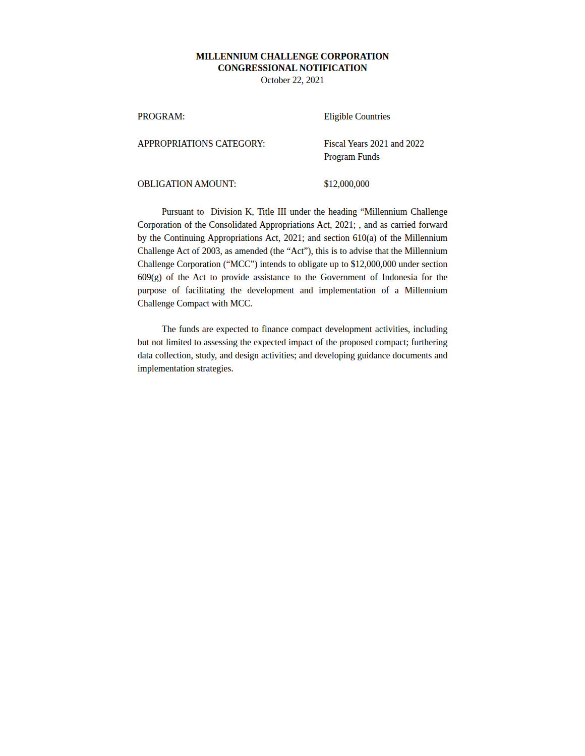MILLENNIUM CHALLENGE CORPORATION
CONGRESSIONAL NOTIFICATION
October 22, 2021
PROGRAM:
Eligible Countries
APPROPRIATIONS CATEGORY:
Fiscal Years 2021 and 2022 Program Funds
OBLIGATION AMOUNT:
$12,000,000
Pursuant to Division K, Title III under the heading “Millennium Challenge Corporation of the Consolidated Appropriations Act, 2021; , and as carried forward by the Continuing Appropriations Act, 2021; and section 610(a) of the Millennium Challenge Act of 2003, as amended (the “Act”), this is to advise that the Millennium Challenge Corporation (“MCC”) intends to obligate up to $12,000,000 under section 609(g) of the Act to provide assistance to the Government of Indonesia for the purpose of facilitating the development and implementation of a Millennium Challenge Compact with MCC.
The funds are expected to finance compact development activities, including but not limited to assessing the expected impact of the proposed compact; furthering data collection, study, and design activities; and developing guidance documents and implementation strategies.